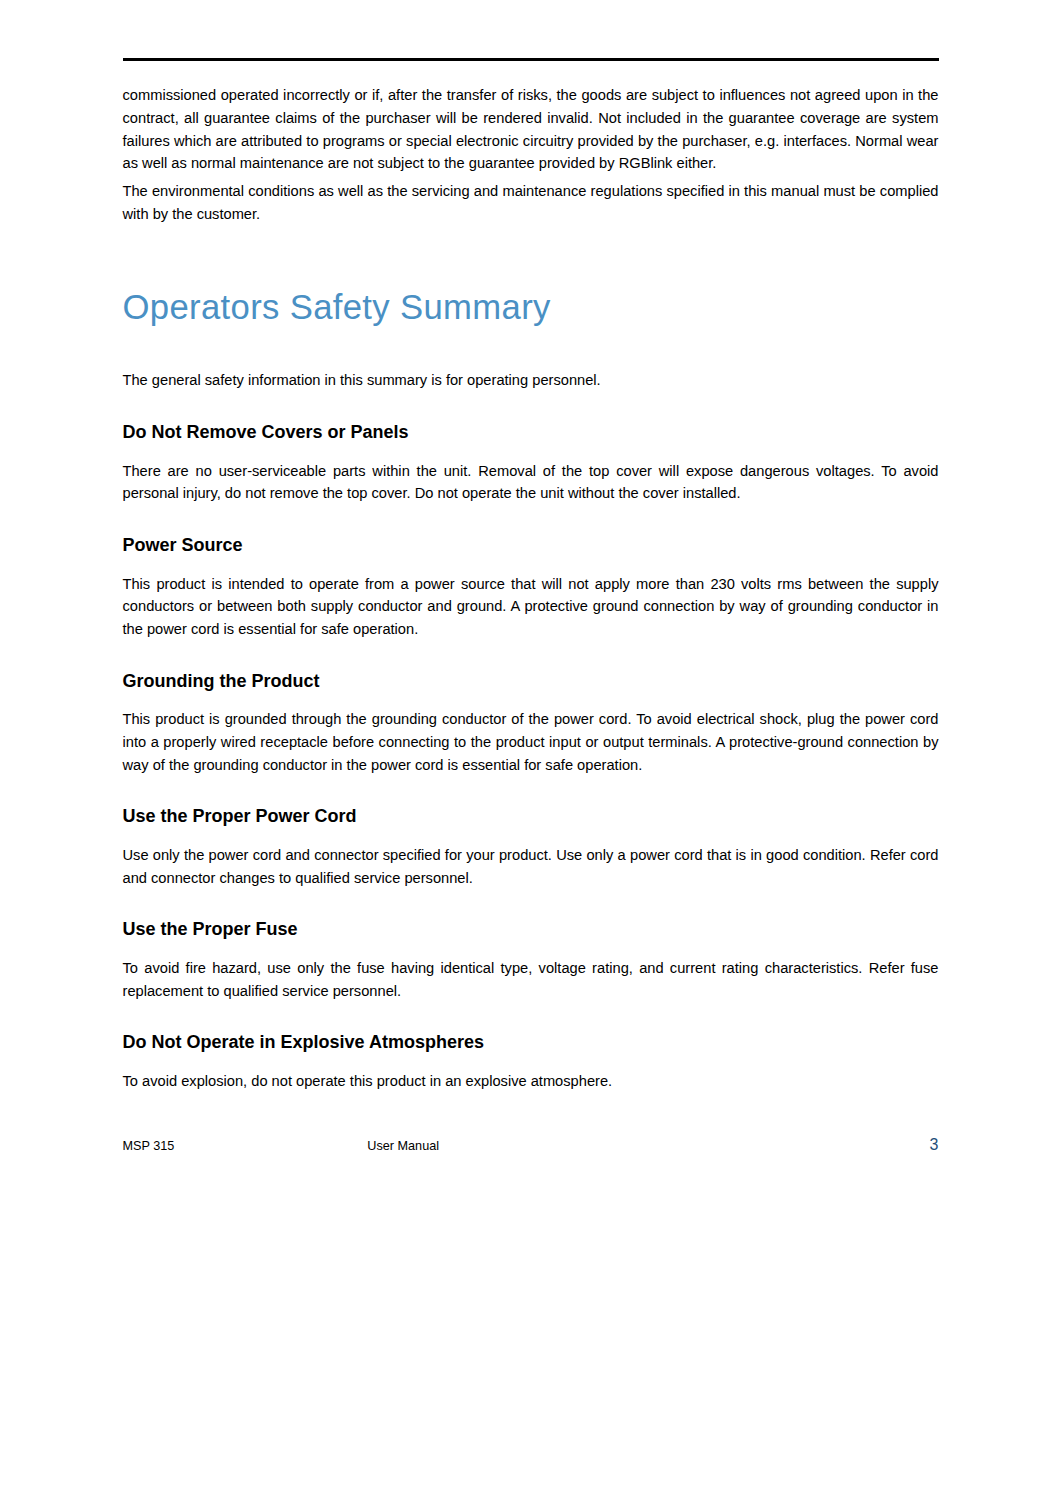commissioned operated incorrectly or if, after the transfer of risks, the goods are subject to influences not agreed upon in the contract, all guarantee claims of the purchaser will be rendered invalid. Not included in the guarantee coverage are system failures which are attributed to programs or special electronic circuitry provided by the purchaser, e.g. interfaces. Normal wear as well as normal maintenance are not subject to the guarantee provided by RGBlink either.
The environmental conditions as well as the servicing and maintenance regulations specified in this manual must be complied with by the customer.
Operators Safety Summary
The general safety information in this summary is for operating personnel.
Do Not Remove Covers or Panels
There are no user-serviceable parts within the unit. Removal of the top cover will expose dangerous voltages. To avoid personal injury, do not remove the top cover. Do not operate the unit without the cover installed.
Power Source
This product is intended to operate from a power source that will not apply more than 230 volts rms between the supply conductors or between both supply conductor and ground. A protective ground connection by way of grounding conductor in the power cord is essential for safe operation.
Grounding the Product
This product is grounded through the grounding conductor of the power cord. To avoid electrical shock, plug the power cord into a properly wired receptacle before connecting to the product input or output terminals. A protective-ground connection by way of the grounding conductor in the power cord is essential for safe operation.
Use the Proper Power Cord
Use only the power cord and connector specified for your product. Use only a power cord that is in good condition. Refer cord and connector changes to qualified service personnel.
Use the Proper Fuse
To avoid fire hazard, use only the fuse having identical type, voltage rating, and current rating characteristics. Refer fuse replacement to qualified service personnel.
Do Not Operate in Explosive Atmospheres
To avoid explosion, do not operate this product in an explosive atmosphere.
MSP 315
User Manual
3